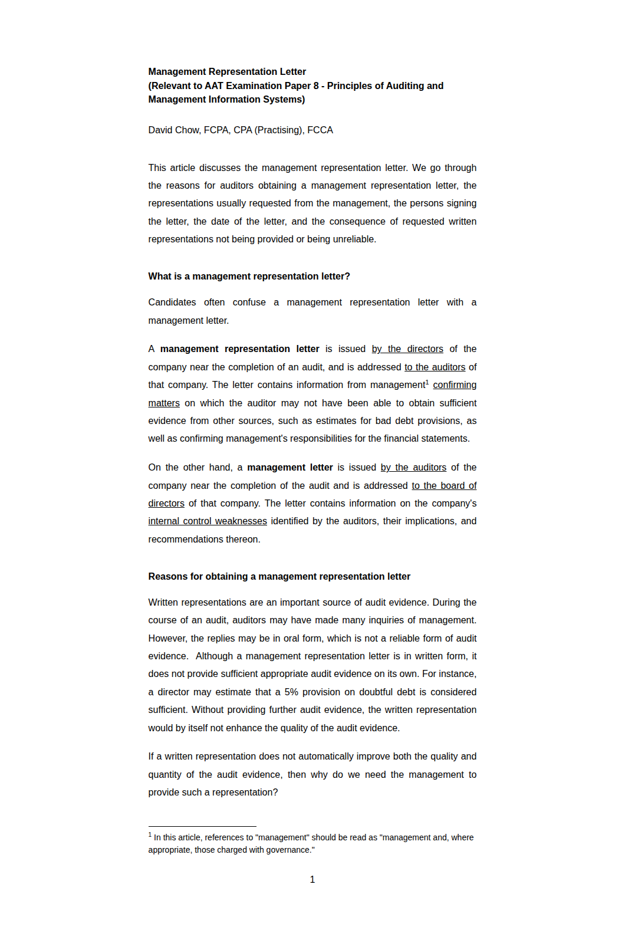Management Representation Letter
(Relevant to AAT Examination Paper 8 - Principles of Auditing and Management Information Systems)
David Chow, FCPA, CPA (Practising), FCCA
This article discusses the management representation letter. We go through the reasons for auditors obtaining a management representation letter, the representations usually requested from the management, the persons signing the letter, the date of the letter, and the consequence of requested written representations not being provided or being unreliable.
What is a management representation letter?
Candidates often confuse a management representation letter with a management letter.
A management representation letter is issued by the directors of the company near the completion of an audit, and is addressed to the auditors of that company. The letter contains information from management1 confirming matters on which the auditor may not have been able to obtain sufficient evidence from other sources, such as estimates for bad debt provisions, as well as confirming management's responsibilities for the financial statements.
On the other hand, a management letter is issued by the auditors of the company near the completion of the audit and is addressed to the board of directors of that company. The letter contains information on the company's internal control weaknesses identified by the auditors, their implications, and recommendations thereon.
Reasons for obtaining a management representation letter
Written representations are an important source of audit evidence. During the course of an audit, auditors may have made many inquiries of management. However, the replies may be in oral form, which is not a reliable form of audit evidence. Although a management representation letter is in written form, it does not provide sufficient appropriate audit evidence on its own. For instance, a director may estimate that a 5% provision on doubtful debt is considered sufficient. Without providing further audit evidence, the written representation would by itself not enhance the quality of the audit evidence.
If a written representation does not automatically improve both the quality and quantity of the audit evidence, then why do we need the management to provide such a representation?
1 In this article, references to "management" should be read as "management and, where appropriate, those charged with governance."
1